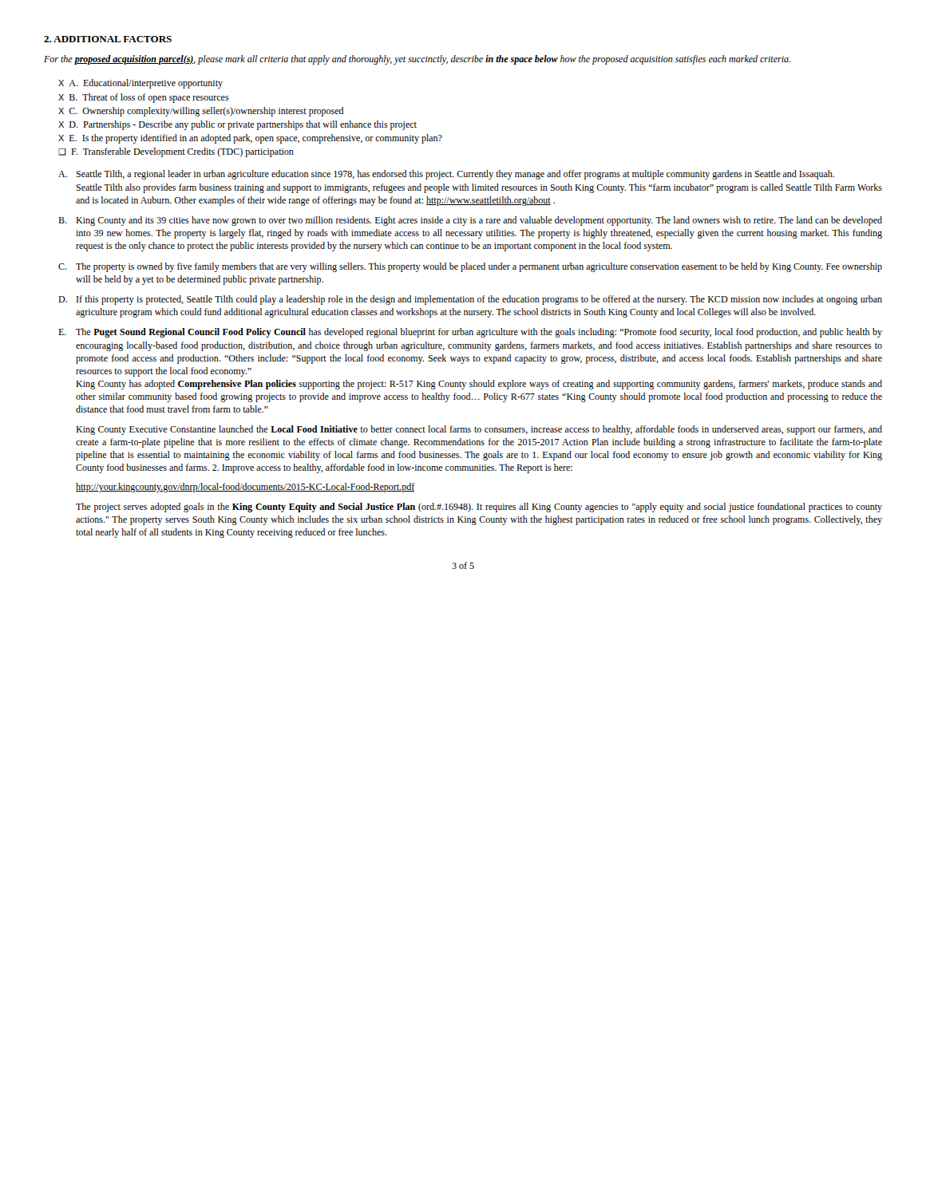2. ADDITIONAL FACTORS
For the proposed acquisition parcel(s), please mark all criteria that apply and thoroughly, yet succinctly, describe in the space below how the proposed acquisition satisfies each marked criteria.
X A. Educational/interpretive opportunity
X B. Threat of loss of open space resources
X C. Ownership complexity/willing seller(s)/ownership interest proposed
X D. Partnerships - Describe any public or private partnerships that will enhance this project
X E. Is the property identified in an adopted park, open space, comprehensive, or community plan?
❑ F. Transferable Development Credits (TDC) participation
A. Seattle Tilth, a regional leader in urban agriculture education since 1978, has endorsed this project. Currently they manage and offer programs at multiple community gardens in Seattle and Issaquah.
Seattle Tilth also provides farm business training and support to immigrants, refugees and people with limited resources in South King County. This “farm incubator” program is called Seattle Tilth Farm Works and is located in Auburn. Other examples of their wide range of offerings may be found at: http://www.seattletilth.org/about .
B. King County and its 39 cities have now grown to over two million residents. Eight acres inside a city is a rare and valuable development opportunity. The land owners wish to retire. The land can be developed into 39 new homes. The property is largely flat, ringed by roads with immediate access to all necessary utilities. The property is highly threatened, especially given the current housing market. This funding request is the only chance to protect the public interests provided by the nursery which can continue to be an important component in the local food system.
C. The property is owned by five family members that are very willing sellers. This property would be placed under a permanent urban agriculture conservation easement to be held by King County. Fee ownership will be held by a yet to be determined public private partnership.
D. If this property is protected, Seattle Tilth could play a leadership role in the design and implementation of the education programs to be offered at the nursery. The KCD mission now includes at ongoing urban agriculture program which could fund additional agricultural education classes and workshops at the nursery. The school districts in South King County and local Colleges will also be involved.
E. The Puget Sound Regional Council Food Policy Council has developed regional blueprint for urban agriculture with the goals including: “Promote food security, local food production, and public health by encouraging locally-based food production, distribution, and choice through urban agriculture, community gardens, farmers markets, and food access initiatives. Establish partnerships and share resources to promote food access and production. “Others include: “Support the local food economy. Seek ways to expand capacity to grow, process, distribute, and access local foods. Establish partnerships and share resources to support the local food economy.”
King County has adopted Comprehensive Plan policies supporting the project: R-517 King County should explore ways of creating and supporting community gardens, farmers' markets, produce stands and other similar community based food growing projects to provide and improve access to healthy food… Policy R-677 states “King County should promote local food production and processing to reduce the distance that food must travel from farm to table.”
King County Executive Constantine launched the Local Food Initiative to better connect local farms to consumers, increase access to healthy, affordable foods in underserved areas, support our farmers, and create a farm-to-plate pipeline that is more resilient to the effects of climate change. Recommendations for the 2015-2017 Action Plan include building a strong infrastructure to facilitate the farm-to-plate pipeline that is essential to maintaining the economic viability of local farms and food businesses. The goals are to 1. Expand our local food economy to ensure job growth and economic viability for King County food businesses and farms. 2. Improve access to healthy, affordable food in low-income communities. The Report is here:
http://your.kingcounty.gov/dnrp/local-food/documents/2015-KC-Local-Food-Report.pdf
The project serves adopted goals in the King County Equity and Social Justice Plan (ord.#.16948). It requires all King County agencies to "apply equity and social justice foundational practices to county actions." The property serves South King County which includes the six urban school districts in King County with the highest participation rates in reduced or free school lunch programs. Collectively, they total nearly half of all students in King County receiving reduced or free lunches.
3 of 5